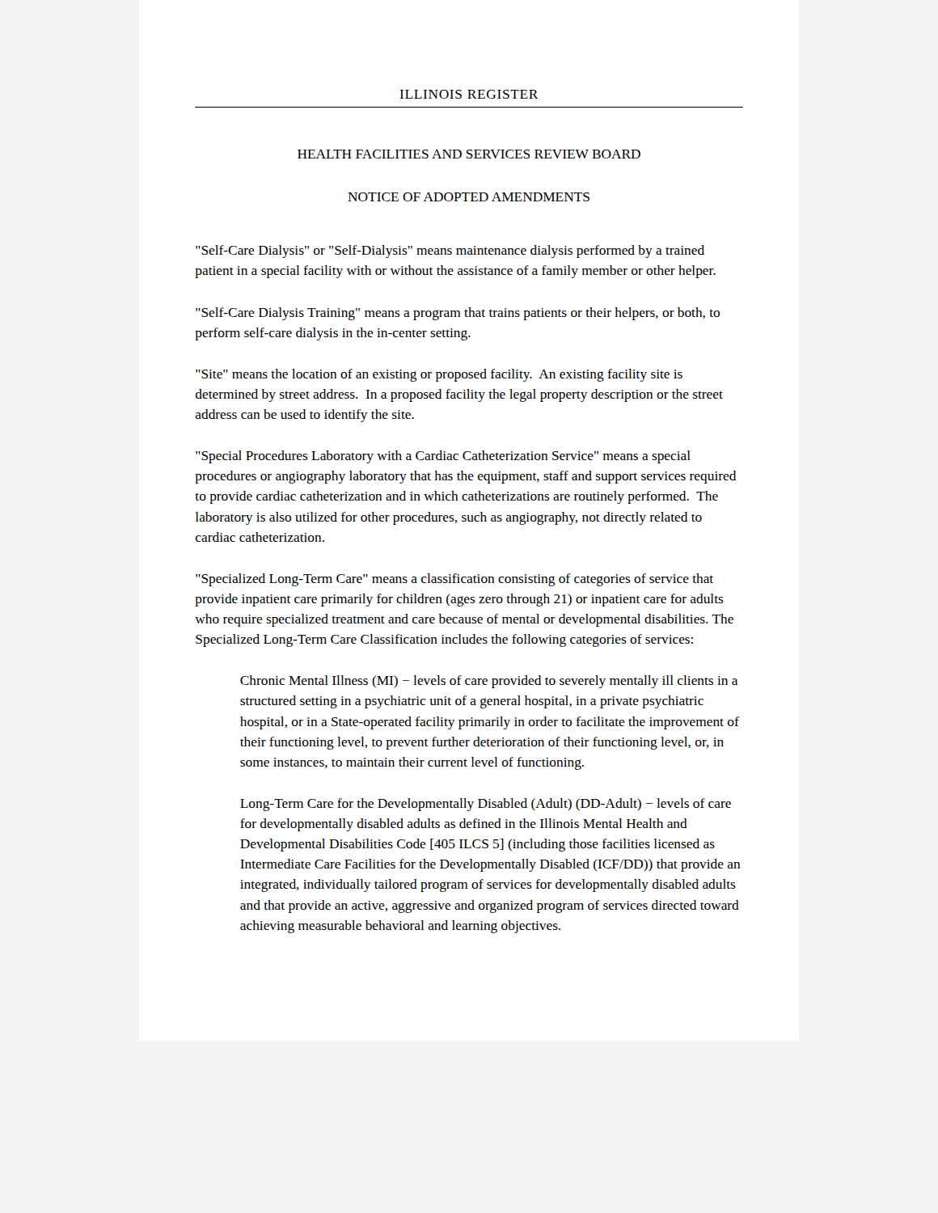ILLINOIS REGISTER
HEALTH FACILITIES AND SERVICES REVIEW BOARD
NOTICE OF ADOPTED AMENDMENTS
"Self-Care Dialysis" or "Self-Dialysis" means maintenance dialysis performed by a trained patient in a special facility with or without the assistance of a family member or other helper.
"Self-Care Dialysis Training" means a program that trains patients or their helpers, or both, to perform self-care dialysis in the in-center setting.
"Site" means the location of an existing or proposed facility. An existing facility site is determined by street address. In a proposed facility the legal property description or the street address can be used to identify the site.
"Special Procedures Laboratory with a Cardiac Catheterization Service" means a special procedures or angiography laboratory that has the equipment, staff and support services required to provide cardiac catheterization and in which catheterizations are routinely performed. The laboratory is also utilized for other procedures, such as angiography, not directly related to cardiac catheterization.
"Specialized Long-Term Care" means a classification consisting of categories of service that provide inpatient care primarily for children (ages zero through 21) or inpatient care for adults who require specialized treatment and care because of mental or developmental disabilities. The Specialized Long-Term Care Classification includes the following categories of services:
Chronic Mental Illness (MI) − levels of care provided to severely mentally ill clients in a structured setting in a psychiatric unit of a general hospital, in a private psychiatric hospital, or in a State-operated facility primarily in order to facilitate the improvement of their functioning level, to prevent further deterioration of their functioning level, or, in some instances, to maintain their current level of functioning.
Long-Term Care for the Developmentally Disabled (Adult) (DD-Adult) − levels of care for developmentally disabled adults as defined in the Illinois Mental Health and Developmental Disabilities Code [405 ILCS 5] (including those facilities licensed as Intermediate Care Facilities for the Developmentally Disabled (ICF/DD)) that provide an integrated, individually tailored program of services for developmentally disabled adults and that provide an active, aggressive and organized program of services directed toward achieving measurable behavioral and learning objectives.